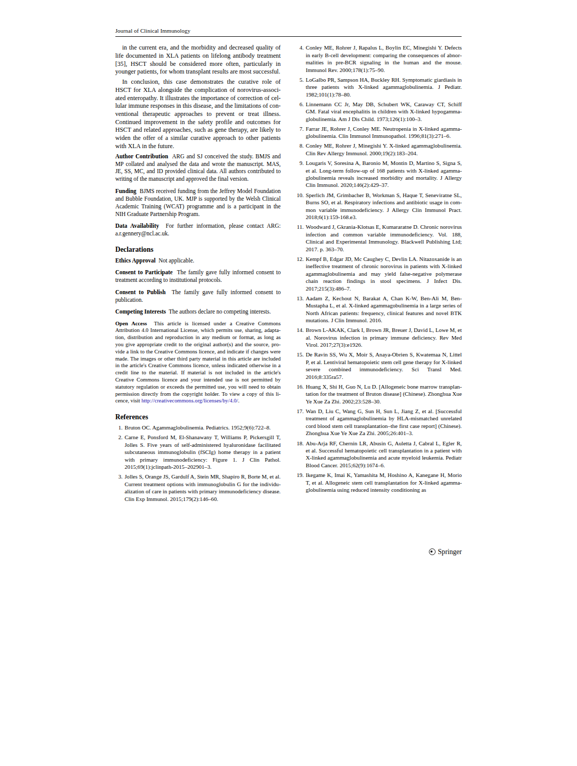Journal of Clinical Immunology
in the current era, and the morbidity and decreased quality of life documented in XLA patients on lifelong antibody treatment [35], HSCT should be considered more often, particularly in younger patients, for whom transplant results are most successful.
In conclusion, this case demonstrates the curative role of HSCT for XLA alongside the complication of norovirus-associated enteropathy. It illustrates the importance of correction of cellular immune responses in this disease, and the limitations of conventional therapeutic approaches to prevent or treat illness. Continued improvement in the safety profile and outcomes for HSCT and related approaches, such as gene therapy, are likely to widen the offer of a similar curative approach to other patients with XLA in the future.
Author Contribution ARG and SJ conceived the study. BMJS and MP collated and analysed the data and wrote the manuscript. MAS, JE, SS, MC, and ID provided clinical data. All authors contributed to writing of the manuscript and approved the final version.
Funding BJMS received funding from the Jeffrey Model Foundation and Bubble Foundation, UK. MJP is supported by the Welsh Clinical Academic Training (WCAT) programme and is a participant in the NIH Graduate Partnership Program.
Data Availability For further information, please contact ARG: a.r.gennery@ncl.ac.uk.
Declarations
Ethics Approval Not applicable.
Consent to Participate The family gave fully informed consent to treatment according to institutional protocols.
Consent to Publish The family gave fully informed consent to publication.
Competing Interests The authors declare no competing interests.
Open Access This article is licensed under a Creative Commons Attribution 4.0 International License, which permits use, sharing, adaptation, distribution and reproduction in any medium or format, as long as you give appropriate credit to the original author(s) and the source, provide a link to the Creative Commons licence, and indicate if changes were made. The images or other third party material in this article are included in the article's Creative Commons licence, unless indicated otherwise in a credit line to the material. If material is not included in the article's Creative Commons licence and your intended use is not permitted by statutory regulation or exceeds the permitted use, you will need to obtain permission directly from the copyright holder. To view a copy of this licence, visit http://creativecommons.org/licenses/by/4.0/.
References
Bruton OC. Agammaglobulinemia. Pediatrics. 1952;9(6):722–8.
Carne E, Ponsford M, El-Shanawany T, Williams P, Pickersgill T, Jolles S. Five years of self-administered hyaluronidase facilitated subcutaneous immunoglobulin (fSCIg) home therapy in a patient with primary immunodeficiency: Figure 1. J Clin Pathol. 2015;69(1):jclinpath-2015–202901–3.
Jolles S, Orange JS, Gardulf A, Stein MR, Shapiro R, Borte M, et al. Current treatment options with immunoglobulin G for the individualization of care in patients with primary immunodeficiency disease. Clin Exp Immunol. 2015;179(2):146–60.
Conley ME, Rohrer J, Rapalus L, Boylin EC, Minegishi Y. Defects in early B-cell development: comparing the consequences of abnormalities in pre-BCR signaling in the human and the mouse. Immunol Rev. 2000;178(1):75–90.
LoGalbo PR, Sampson HA, Buckley RH. Symptomatic giardiasis in three patients with X-linked agammaglobulinemia. J Pediatr. 1982;101(1):78–80.
Linnemann CC Jr, May DB, Schubert WK, Caraway CT, Schiff GM. Fatal viral encephalitis in children with X-linked hypogammaglobulinemia. Am J Dis Child. 1973;126(1):100–3.
Farrar JE, Rohrer J, Conley ME. Neutropenia in X-linked agammaglobulinemia. Clin Immunol Immunopathol. 1996;81(3):271–6.
Conley ME, Rohrer J, Minegishi Y. X-linked agammaglobulinemia. Clin Rev Allergy Immunol. 2000;19(2):183–204.
Lougaris V, Soresina A, Baronio M, Montin D, Martino S, Signa S, et al. Long-term follow-up of 168 patients with X-linked agammaglobulinemia reveals increased morbidity and mortality. J Allergy Clin Immunol. 2020;146(2):429–37.
Sperlich JM, Grimbacher B, Workman S, Haque T, Seneviratne SL, Burns SO, et al. Respiratory infections and antibiotic usage in common variable immunodeficiency. J Allergy Clin Immunol Pract. 2018;6(1):159-168.e3.
Woodward J, Gkrania-Klotsas E, Kumararatne D. Chronic norovirus infection and common variable immunodeficiency. Vol. 188, Clinical and Experimental Immunology. Blackwell Publishing Ltd; 2017. p. 363–70.
Kempf B, Edgar JD, Mc Caughey C, Devlin LA. Nitazoxanide is an ineffective treatment of chronic norovirus in patients with X-linked agammaglobulinemia and may yield false-negative polymerase chain reaction findings in stool specimens. J Infect Dis. 2017;215(3):486–7.
Aadam Z, Kechout N, Barakat A, Chan K-W, Ben-Ali M, Ben-Mustapha L, et al. X-linked agammagobulinemia in a large series of North African patients: frequency, clinical features and novel BTK mutations. J Clin Immunol. 2016.
Brown L-AKAK, Clark I, Brown JR, Breuer J, David L, Lowe M, et al. Norovirus infection in primary immune deficiency. Rev Med Virol. 2017;27(3):e1926.
De Ravin SS, Wu X, Moir S, Anaya-Obrien S, Kwatemaa N, Littel P, et al. Lentiviral hematopoietic stem cell gene therapy for X-linked severe combined immunodeficiency. Sci Transl Med. 2016;8:335ra57.
Huang X, Shi H, Guo N, Lu D. [Allogeneic bone marrow transplantation for the treatment of Bruton disease] (Chinese). Zhonghua Xue Ye Xue Za Zhi. 2002;23:528–30.
Wan D, Liu C, Wang G, Sun H, Sun L, Jiang Z, et al. [Successful treatment of agammaglobulinemia by HLA-mismatched unrelated cord blood stem cell transplantation–the first case report] (Chinese). Zhonghua Xue Ye Xue Za Zhi. 2005;26:401–3.
Abu-Arja RF, Chernin LR, Abusin G, Auletta J, Cabral L, Egler R, et al. Successful hematopoietic cell transplantation in a patient with X-linked agammaglobulinemia and acute myeloid leukemia. Pediatr Blood Cancer. 2015;62(9):1674–6.
Ikegame K, Imai K, Yamashita M, Hoshino A, Kanegane H, Morio T, et al. Allogeneic stem cell transplantation for X-linked agammaglobulinemia using reduced intensity conditioning as
Springer